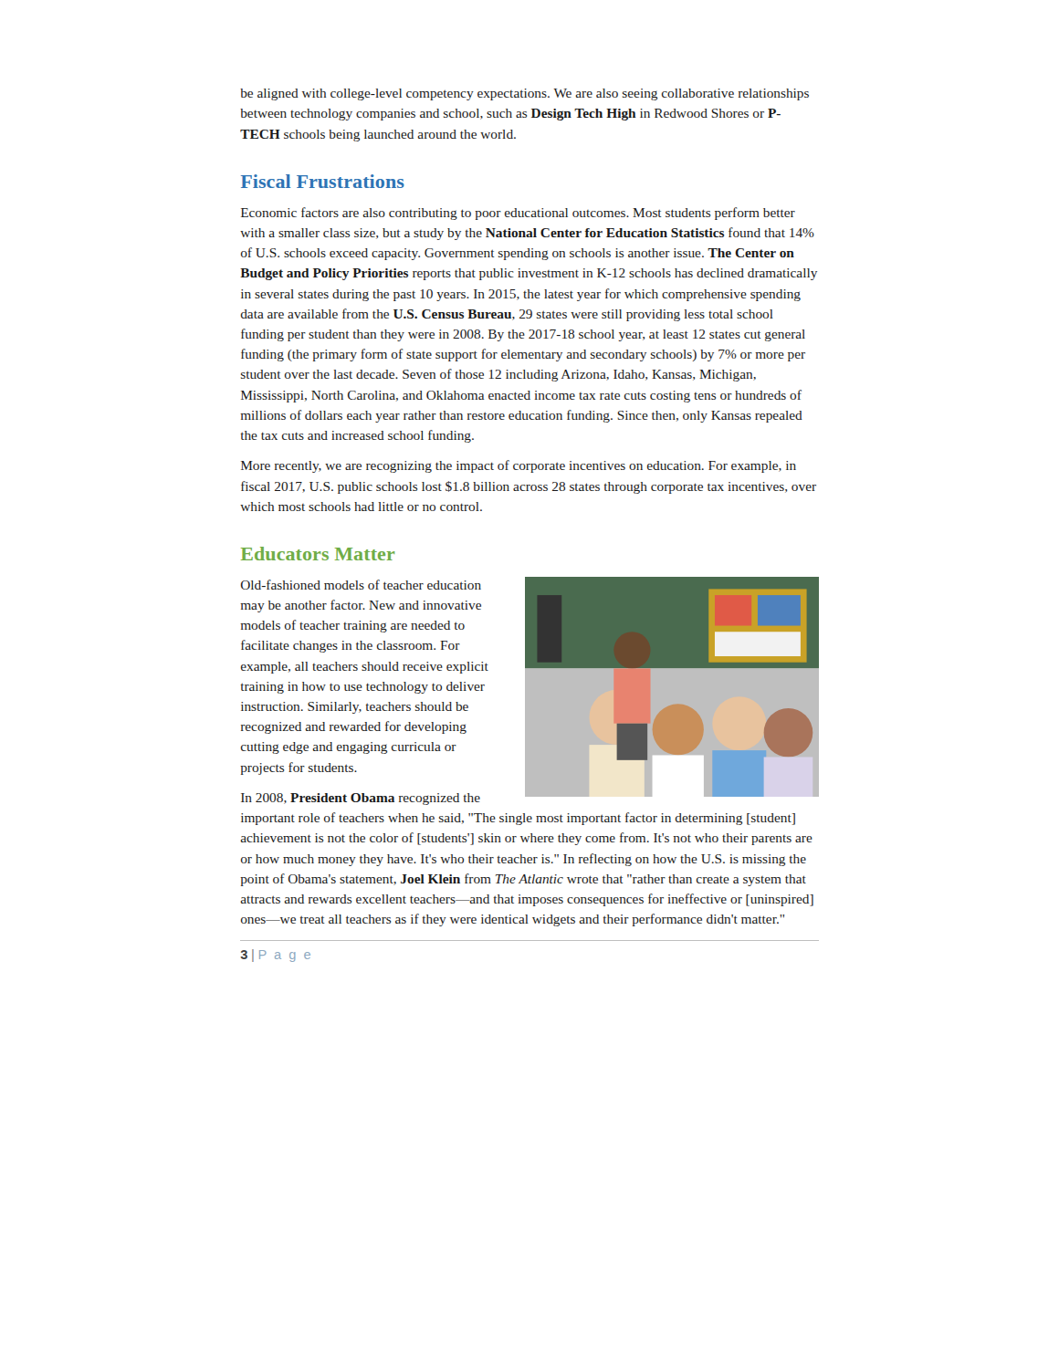be aligned with college-level competency expectations. We are also seeing collaborative relationships between technology companies and school, such as Design Tech High in Redwood Shores or P-TECH schools being launched around the world.
Fiscal Frustrations
Economic factors are also contributing to poor educational outcomes. Most students perform better with a smaller class size, but a study by the National Center for Education Statistics found that 14% of U.S. schools exceed capacity. Government spending on schools is another issue. The Center on Budget and Policy Priorities reports that public investment in K-12 schools has declined dramatically in several states during the past 10 years. In 2015, the latest year for which comprehensive spending data are available from the U.S. Census Bureau, 29 states were still providing less total school funding per student than they were in 2008. By the 2017-18 school year, at least 12 states cut general funding (the primary form of state support for elementary and secondary schools) by 7% or more per student over the last decade. Seven of those 12 including Arizona, Idaho, Kansas, Michigan, Mississippi, North Carolina, and Oklahoma enacted income tax rate cuts costing tens or hundreds of millions of dollars each year rather than restore education funding. Since then, only Kansas repealed the tax cuts and increased school funding.
More recently, we are recognizing the impact of corporate incentives on education. For example, in fiscal 2017, U.S. public schools lost $1.8 billion across 28 states through corporate tax incentives, over which most schools had little or no control.
Educators Matter
Old-fashioned models of teacher education may be another factor. New and innovative models of teacher training are needed to facilitate changes in the classroom. For example, all teachers should receive explicit training in how to use technology to deliver instruction. Similarly, teachers should be recognized and rewarded for developing cutting edge and engaging curricula or projects for students.
In 2008, President Obama recognized the important role of teachers when he said, "The single most important factor in determining [student] achievement is not the color of [students'] skin or where they come from. It's not who their parents are or how much money they have. It's who their teacher is." In reflecting on how the U.S. is missing the point of Obama's statement, Joel Klein from The Atlantic wrote that "rather than create a system that attracts and rewards excellent teachers—and that imposes consequences for ineffective or [uninspired] ones—we treat all teachers as if they were identical widgets and their performance didn't matter."
3|P a g e